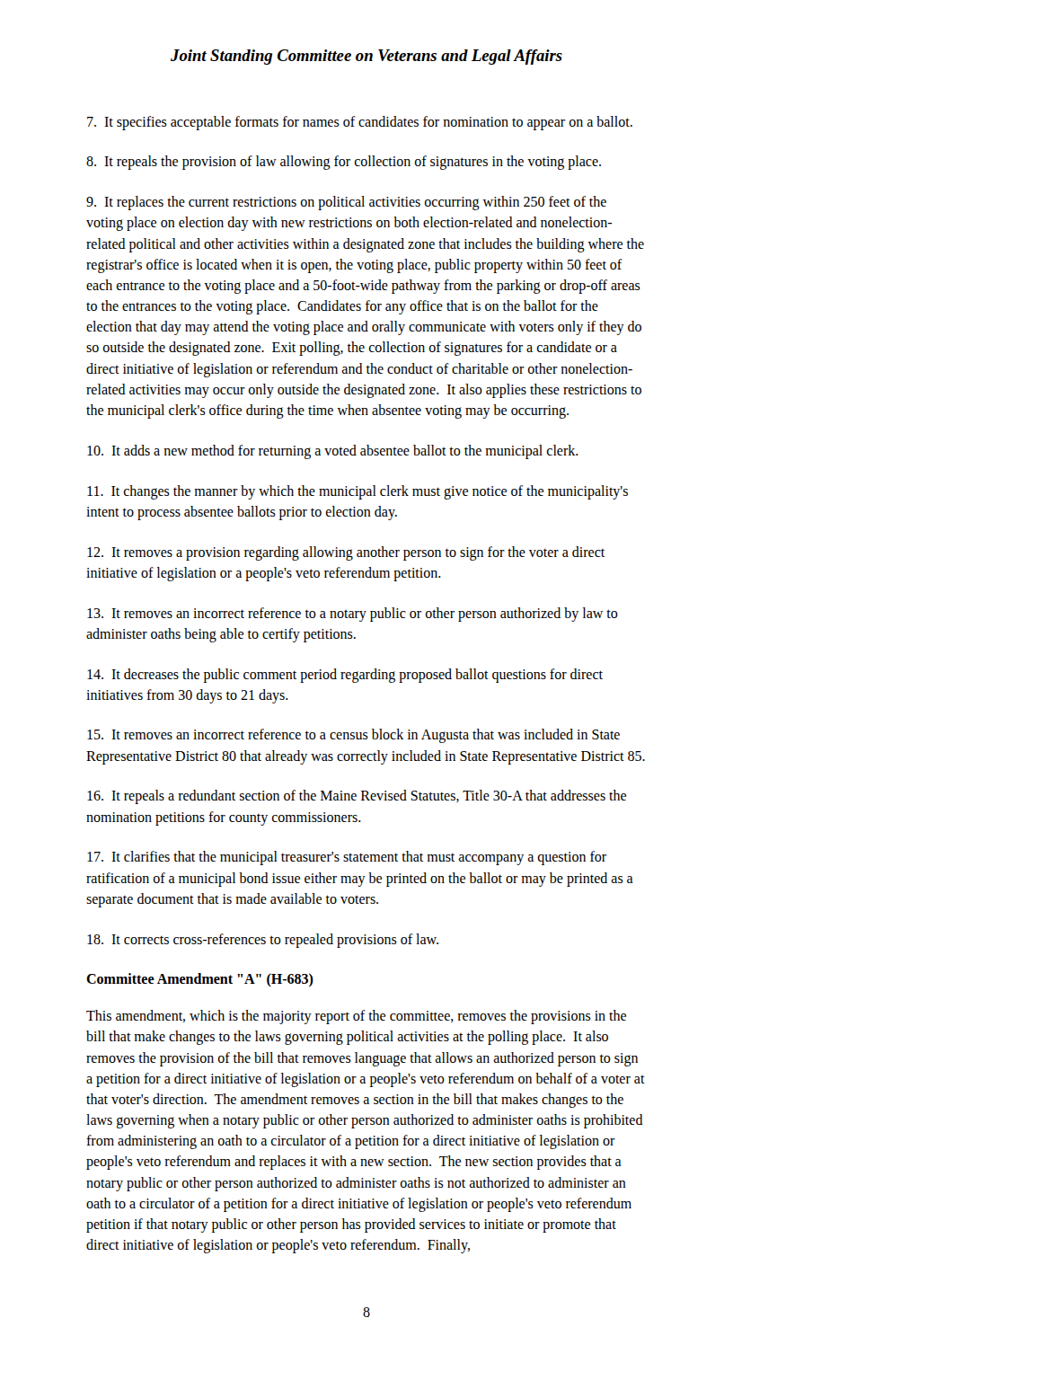Joint Standing Committee on Veterans and Legal Affairs
7. It specifies acceptable formats for names of candidates for nomination to appear on a ballot.
8. It repeals the provision of law allowing for collection of signatures in the voting place.
9. It replaces the current restrictions on political activities occurring within 250 feet of the voting place on election day with new restrictions on both election-related and nonelection-related political and other activities within a designated zone that includes the building where the registrar's office is located when it is open, the voting place, public property within 50 feet of each entrance to the voting place and a 50-foot-wide pathway from the parking or drop-off areas to the entrances to the voting place. Candidates for any office that is on the ballot for the election that day may attend the voting place and orally communicate with voters only if they do so outside the designated zone. Exit polling, the collection of signatures for a candidate or a direct initiative of legislation or referendum and the conduct of charitable or other nonelection-related activities may occur only outside the designated zone. It also applies these restrictions to the municipal clerk's office during the time when absentee voting may be occurring.
10. It adds a new method for returning a voted absentee ballot to the municipal clerk.
11. It changes the manner by which the municipal clerk must give notice of the municipality's intent to process absentee ballots prior to election day.
12. It removes a provision regarding allowing another person to sign for the voter a direct initiative of legislation or a people's veto referendum petition.
13. It removes an incorrect reference to a notary public or other person authorized by law to administer oaths being able to certify petitions.
14. It decreases the public comment period regarding proposed ballot questions for direct initiatives from 30 days to 21 days.
15. It removes an incorrect reference to a census block in Augusta that was included in State Representative District 80 that already was correctly included in State Representative District 85.
16. It repeals a redundant section of the Maine Revised Statutes, Title 30-A that addresses the nomination petitions for county commissioners.
17. It clarifies that the municipal treasurer's statement that must accompany a question for ratification of a municipal bond issue either may be printed on the ballot or may be printed as a separate document that is made available to voters.
18. It corrects cross-references to repealed provisions of law.
Committee Amendment "A" (H-683)
This amendment, which is the majority report of the committee, removes the provisions in the bill that make changes to the laws governing political activities at the polling place. It also removes the provision of the bill that removes language that allows an authorized person to sign a petition for a direct initiative of legislation or a people's veto referendum on behalf of a voter at that voter's direction. The amendment removes a section in the bill that makes changes to the laws governing when a notary public or other person authorized to administer oaths is prohibited from administering an oath to a circulator of a petition for a direct initiative of legislation or people's veto referendum and replaces it with a new section. The new section provides that a notary public or other person authorized to administer oaths is not authorized to administer an oath to a circulator of a petition for a direct initiative of legislation or people's veto referendum petition if that notary public or other person has provided services to initiate or promote that direct initiative of legislation or people's veto referendum. Finally,
8